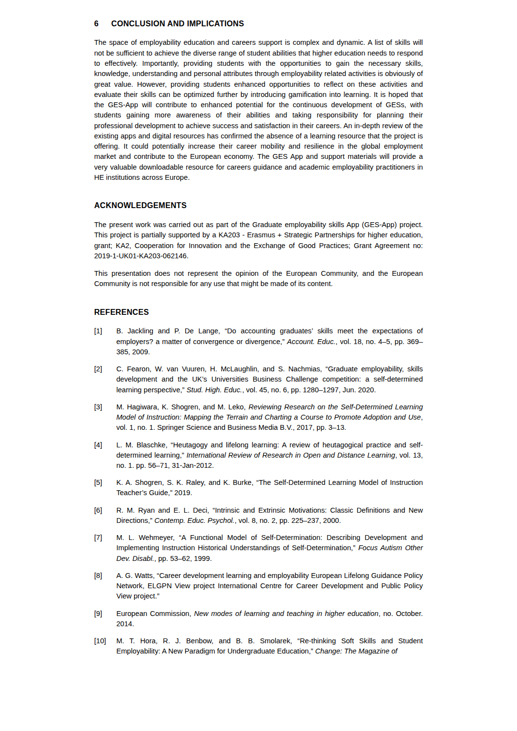6 CONCLUSION AND IMPLICATIONS
The space of employability education and careers support is complex and dynamic. A list of skills will not be sufficient to achieve the diverse range of student abilities that higher education needs to respond to effectively. Importantly, providing students with the opportunities to gain the necessary skills, knowledge, understanding and personal attributes through employability related activities is obviously of great value. However, providing students enhanced opportunities to reflect on these activities and evaluate their skills can be optimized further by introducing gamification into learning. It is hoped that the GES-App will contribute to enhanced potential for the continuous development of GESs, with students gaining more awareness of their abilities and taking responsibility for planning their professional development to achieve success and satisfaction in their careers. An in-depth review of the existing apps and digital resources has confirmed the absence of a learning resource that the project is offering. It could potentially increase their career mobility and resilience in the global employment market and contribute to the European economy. The GES App and support materials will provide a very valuable downloadable resource for careers guidance and academic employability practitioners in HE institutions across Europe.
ACKNOWLEDGEMENTS
The present work was carried out as part of the Graduate employability skills App (GES-App) project. This project is partially supported by a KA203 - Erasmus + Strategic Partnerships for higher education, grant; KA2, Cooperation for Innovation and the Exchange of Good Practices; Grant Agreement no: 2019-1-UK01-KA203-062146.
This presentation does not represent the opinion of the European Community, and the European Community is not responsible for any use that might be made of its content.
REFERENCES
[1]
B. Jackling and P. De Lange, “Do accounting graduates’ skills meet the expectations of employers? a matter of convergence or divergence,” Account. Educ., vol. 18, no. 4–5, pp. 369–385, 2009.
[2]
C. Fearon, W. van Vuuren, H. McLaughlin, and S. Nachmias, “Graduate employability, skills development and the UK’s Universities Business Challenge competition: a self-determined learning perspective,” Stud. High. Educ., vol. 45, no. 6, pp. 1280–1297, Jun. 2020.
[3]
M. Hagiwara, K. Shogren, and M. Leko, Reviewing Research on the Self-Determined Learning Model of Instruction: Mapping the Terrain and Charting a Course to Promote Adoption and Use, vol. 1, no. 1. Springer Science and Business Media B.V., 2017, pp. 3–13.
[4]
L. M. Blaschke, “Heutagogy and lifelong learning: A review of heutagogical practice and self-determined learning,” International Review of Research in Open and Distance Learning, vol. 13, no. 1. pp. 56–71, 31-Jan-2012.
[5]
K. A. Shogren, S. K. Raley, and K. Burke, “The Self-Determined Learning Model of Instruction Teacher’s Guide,” 2019.
[6]
R. M. Ryan and E. L. Deci, “Intrinsic and Extrinsic Motivations: Classic Definitions and New Directions,” Contemp. Educ. Psychol., vol. 8, no. 2, pp. 225–237, 2000.
[7]
M. L. Wehmeyer, “A Functional Model of Self-Determination: Describing Development and Implementing Instruction Historical Understandings of Self-Determination,” Focus Autism Other Dev. Disabl., pp. 53–62, 1999.
[8]
A. G. Watts, “Career development learning and employability European Lifelong Guidance Policy Network, ELGPN View project International Centre for Career Development and Public Policy View project.”
[9]
European Commission, New modes of learning and teaching in higher education, no. October. 2014.
[10]
M. T. Hora, R. J. Benbow, and B. B. Smolarek, “Re-thinking Soft Skills and Student Employability: A New Paradigm for Undergraduate Education,” Change: The Magazine of